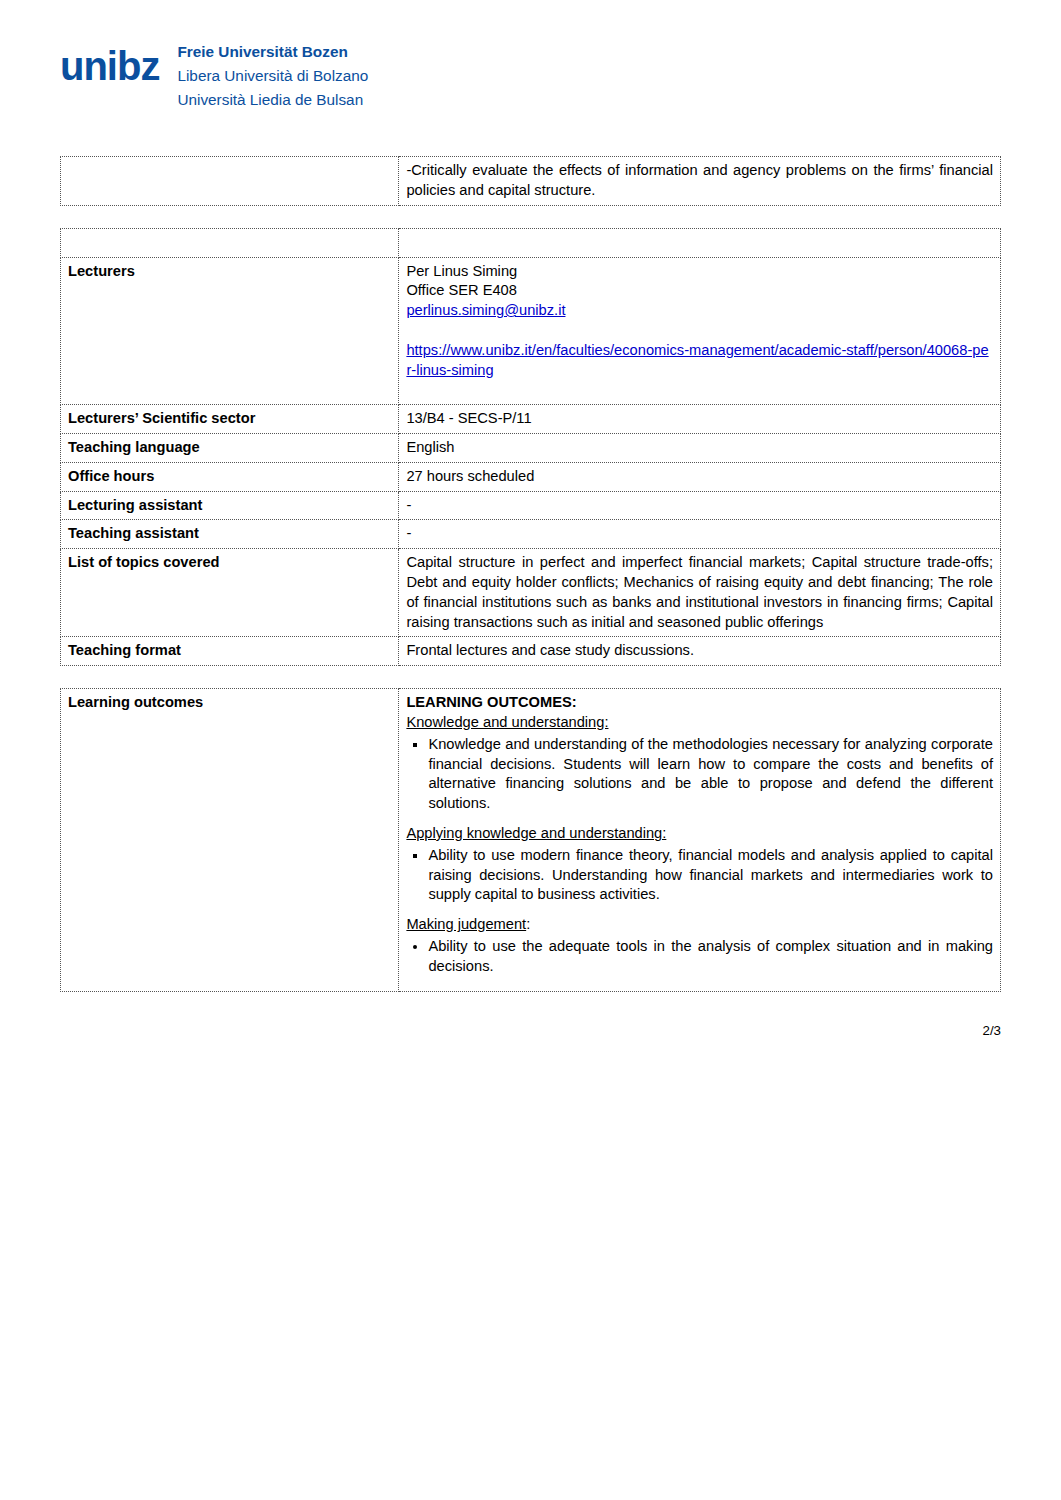unibz
Freie Universität Bozen
Libera Università di Bolzano
Università Liedia de Bulsan
| | -Critically evaluate the effects of information and agency problems on the firms’ financial policies and capital structure. |
| Lecturers | Per Linus Siming Office SER E408 perlinus.siming@unibz.it https://www.unibz.it/en/faculties/economics-management/academic-staff/person/40068-per-linus-siming |
| Lecturers’ Scientific sector | 13/B4 - SECS-P/11 |
| Teaching language | English |
| Office hours | 27 hours scheduled |
| Lecturing assistant | - |
| Teaching assistant | - |
| List of topics covered | Capital structure in perfect and imperfect financial markets; Capital structure trade-offs; Debt and equity holder conflicts; Mechanics of raising equity and debt financing; The role of financial institutions such as banks and institutional investors in financing firms; Capital raising transactions such as initial and seasoned public offerings |
| Teaching format | Frontal lectures and case study discussions. |
| Learning outcomes | LEARNING OUTCOMES: Knowledge and understanding: Knowledge and understanding of the methodologies necessary for analyzing corporate financial decisions. Students will learn how to compare the costs and benefits of alternative financing solutions and be able to propose and defend the different solutions. Applying knowledge and understanding: Ability to use modern finance theory, financial models and analysis applied to capital raising decisions. Understanding how financial markets and intermediaries work to supply capital to business activities. Making judgement : Ability to use the adequate tools in the analysis of complex situation and in making decisions. |
2/3